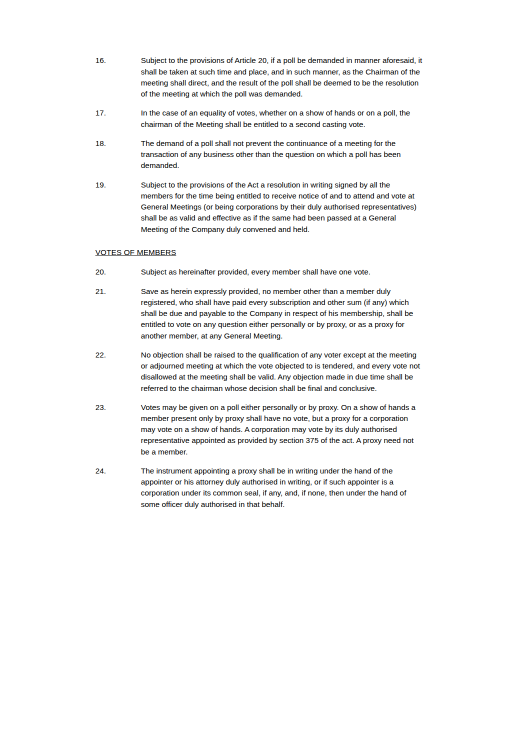Subject to the provisions of Article 20, if a poll be demanded in manner aforesaid, it shall be taken at such time and place, and in such manner, as the Chairman of the meeting shall direct, and the result of the poll shall be deemed to be the resolution of the meeting at which the poll was demanded.
In the case of an equality of votes, whether on a show of hands or on a poll, the chairman of the Meeting shall be entitled to a second casting vote.
The demand of a poll shall not prevent the continuance of a meeting for the transaction of any business other than the question on which a poll has been demanded.
Subject to the provisions of the Act a resolution in writing signed by all the members for the time being entitled to receive notice of and to attend and vote at General Meetings (or being corporations by their duly authorised representatives) shall be as valid and effective as if the same had been passed at a General Meeting of the Company duly convened and held.
Votes of Members
Subject as hereinafter provided, every member shall have one vote.
Save as herein expressly provided, no member other than a member duly registered, who shall have paid every subscription and other sum (if any) which shall be due and payable to the Company in respect of his membership, shall be entitled to vote on any question either personally or by proxy, or as a proxy for another member, at any General Meeting.
No objection shall be raised to the qualification of any voter except at the meeting or adjourned meeting at which the vote objected to is tendered, and every vote not disallowed at the meeting shall be valid. Any objection made in due time shall be referred to the chairman whose decision shall be final and conclusive.
Votes may be given on a poll either personally or by proxy. On a show of hands a member present only by proxy shall have no vote, but a proxy for a corporation may vote on a show of hands. A corporation may vote by its duly authorised representative appointed as provided by section 375 of the act. A proxy need not be a member.
The instrument appointing a proxy shall be in writing under the hand of the appointer or his attorney duly authorised in writing, or if such appointer is a corporation under its common seal, if any, and, if none, then under the hand of some officer duly authorised in that behalf.